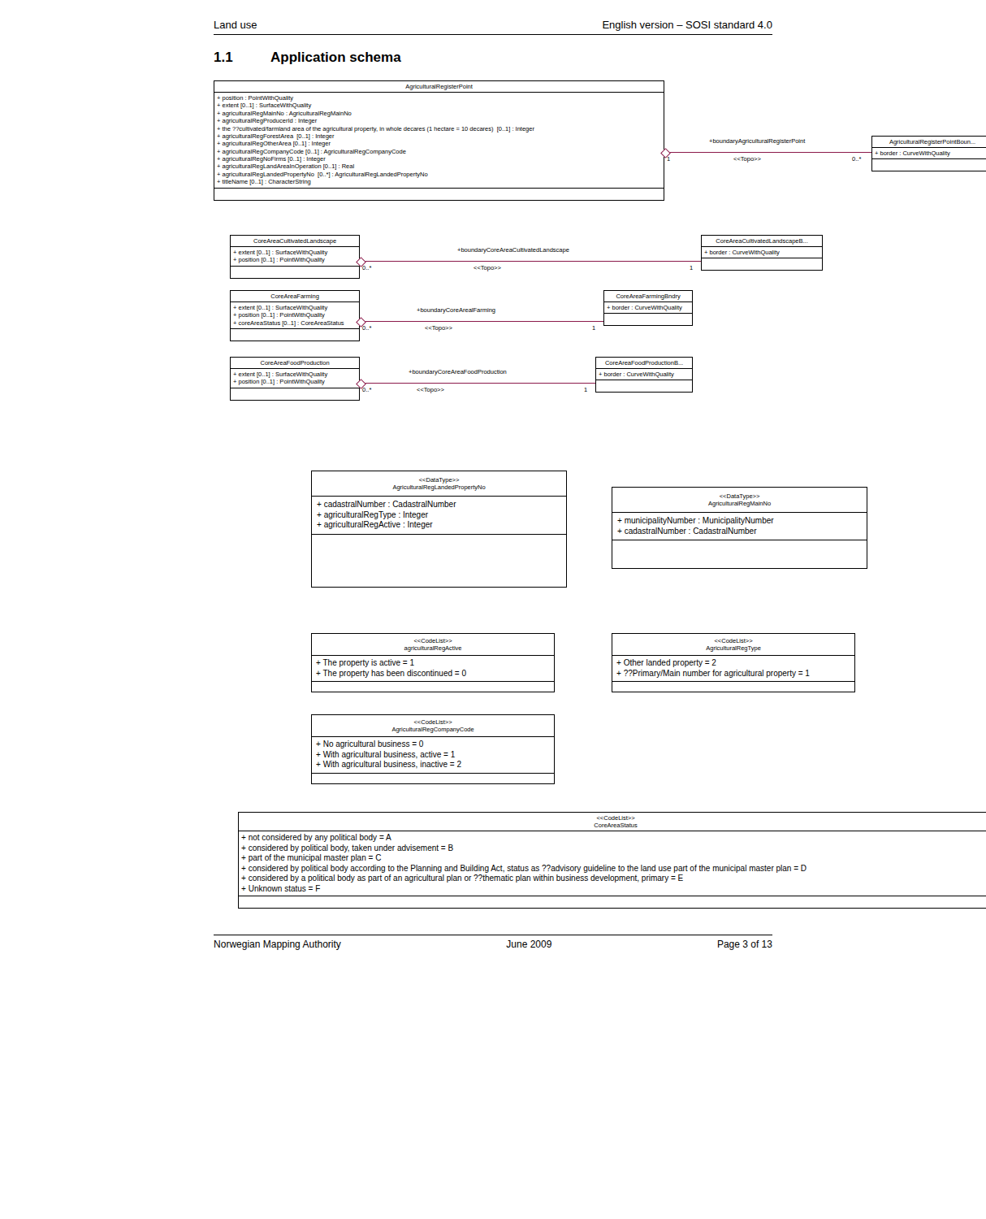Land use
English version – SOSI standard 4.0
1.1 Application schema
AgriculturalRegisterPoint
+ position : PointWithQuality
+ extent [0..1] : SurfaceWithQuality
+ agriculturalRegMainNo : AgriculturalRegMainNo
+ agriculturalRegProducerId : Integer
+ the ??cultivated/farmland area of the agricultural property, in whole decares (1 hectare = 10 decares) [0..1] : Integer
+ agriculturalRegForestArea [0..1] : Integer
+ agriculturalRegOtherArea [0..1] : Integer
+ agriculturalRegCompanyCode [0..1] : AgriculturalRegCompanyCode
+ agriculturalRegNoFirms [0..1] : Integer
+ agriculturalRegLandAreaInOperation [0..1] : Real
+ agriculturalRegLandedPropertyNo [0..*] : AgriculturalRegLandedPropertyNo
+ titleName [0..1] : CharacterString
AgriculturalRegisterPointBoun...
+ border : CurveWithQuality
+boundaryAgriculturalRegisterPoint
<<Topo>>
1
0..*
CoreAreaCultivatedLandscape
+ extent [0..1] : SurfaceWithQuality
+ position [0..1] : PointWithQuality
CoreAreaCultivatedLandscapeB...
+ border : CurveWithQuality
+boundaryCoreAreaCultivatedLandscape
<<Topo>>
0..*
1
CoreAreaFarming
+ extent [0..1] : SurfaceWithQuality
+ position [0..1] : PointWithQuality
+ coreAreaStatus [0..1] : CoreAreaStatus
CoreAreaFarmingBndry
+ border : CurveWithQuality
+boundaryCoreArealFarming
<<Topo>>
0..*
1
CoreAreaFoodProduction
+ extent [0..1] : SurfaceWithQuality
+ position [0..1] : PointWithQuality
CoreAreaFoodProductionB...
+ border : CurveWithQuality
+boundaryCoreAreaFoodProduction
<<Topo>>
0..*
1
<<DataType>>AgriculturalRegLandedPropertyNo
+ cadastralNumber : CadastralNumber
+ agriculturalRegType : Integer
+ agriculturalRegActive : Integer
<<DataType>>AgriculturalRegMainNo
+ municipalityNumber : MunicipalityNumber
+ cadastralNumber : CadastralNumber
<<CodeList>>agriculturalRegActive
+ The property is active = 1
+ The property has been discontinued = 0
<<CodeList>>AgriculturalRegType
+ Other landed property = 2
+ ??Primary/Main number for agricultural property = 1
<<CodeList>>AgriculturalRegCompanyCode
+ No agricultural business = 0
+ With agricultural business, active = 1
+ With agricultural business, inactive = 2
<<CodeList>>CoreAreaStatus
+ not considered by any political body = A
+ considered by political body, taken under advisement = B
+ part of the municipal master plan = C
+ considered by political body according to the Planning and Building Act, status as ??advisory guideline to the land use part of the municipal master plan = D
+ considered by a political body as part of an agricultural plan or ??thematic plan within business development, primary = E
+ Unknown status = F
Norwegian Mapping Authority
June 2009
Page 3 of 13